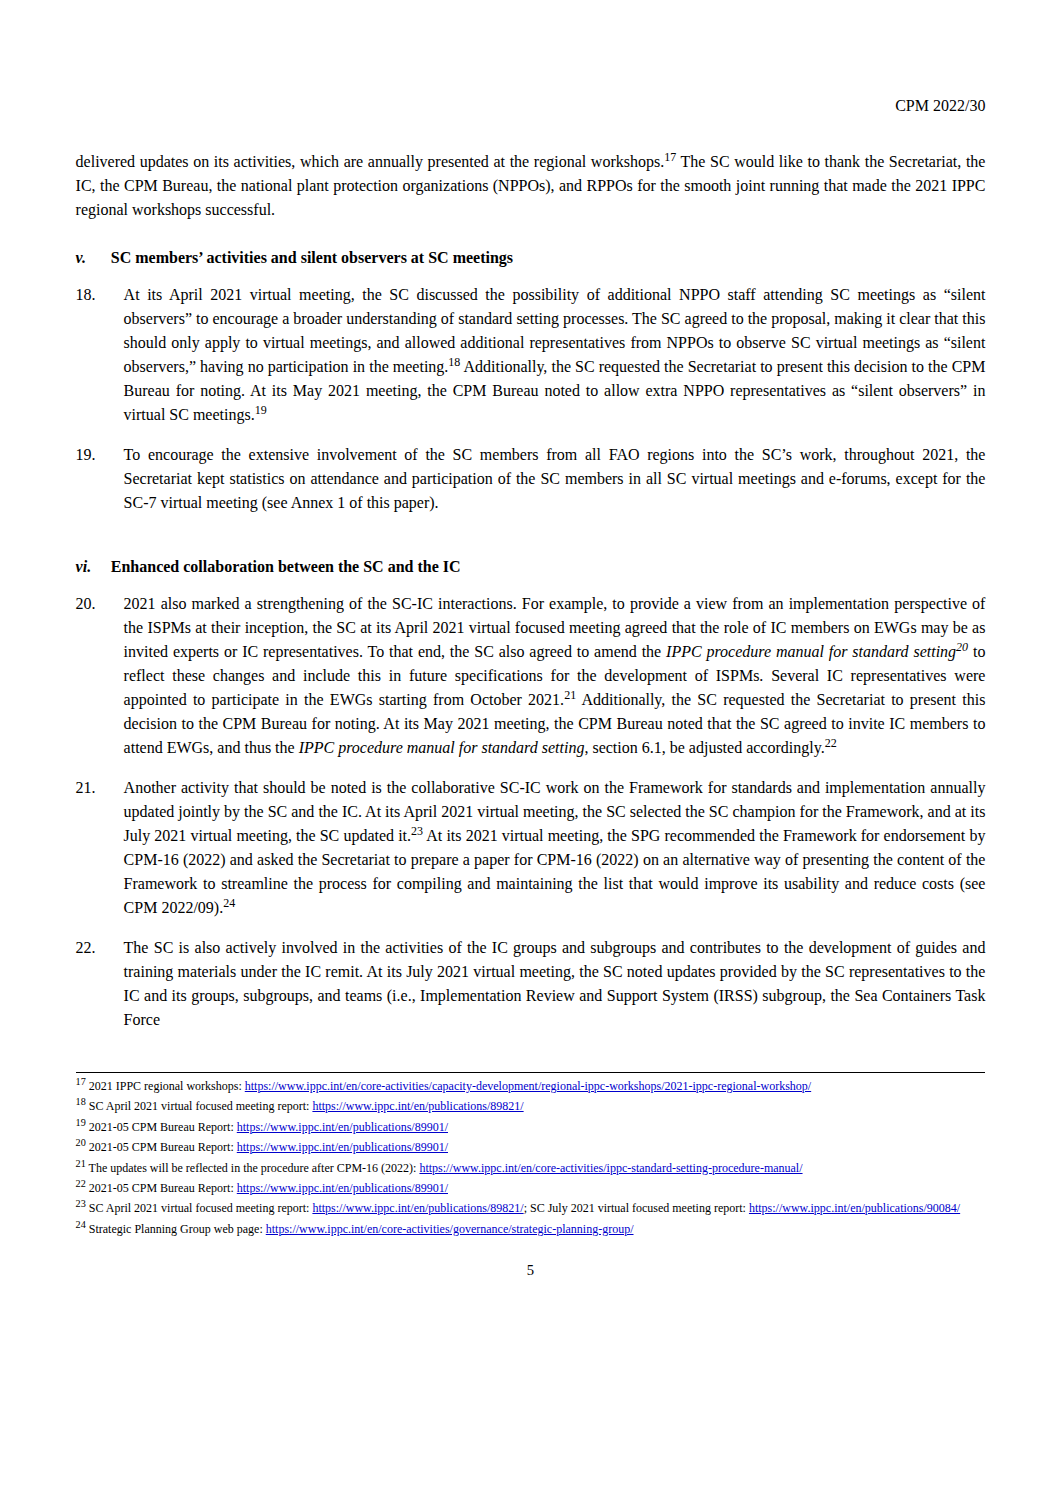CPM 2022/30
delivered updates on its activities, which are annually presented at the regional workshops.17 The SC would like to thank the Secretariat, the IC, the CPM Bureau, the national plant protection organizations (NPPOs), and RPPOs for the smooth joint running that made the 2021 IPPC regional workshops successful.
v. SC members’ activities and silent observers at SC meetings
18.
At its April 2021 virtual meeting, the SC discussed the possibility of additional NPPO staff attending SC meetings as “silent observers” to encourage a broader understanding of standard setting processes. The SC agreed to the proposal, making it clear that this should only apply to virtual meetings, and allowed additional representatives from NPPOs to observe SC virtual meetings as “silent observers,” having no participation in the meeting.18 Additionally, the SC requested the Secretariat to present this decision to the CPM Bureau for noting. At its May 2021 meeting, the CPM Bureau noted to allow extra NPPO representatives as “silent observers” in virtual SC meetings.19
19.
To encourage the extensive involvement of the SC members from all FAO regions into the SC’s work, throughout 2021, the Secretariat kept statistics on attendance and participation of the SC members in all SC virtual meetings and e-forums, except for the SC-7 virtual meeting (see Annex 1 of this paper).
vi. Enhanced collaboration between the SC and the IC
20.
2021 also marked a strengthening of the SC-IC interactions. For example, to provide a view from an implementation perspective of the ISPMs at their inception, the SC at its April 2021 virtual focused meeting agreed that the role of IC members on EWGs may be as invited experts or IC representatives. To that end, the SC also agreed to amend the IPPC procedure manual for standard setting20 to reflect these changes and include this in future specifications for the development of ISPMs. Several IC representatives were appointed to participate in the EWGs starting from October 2021.21 Additionally, the SC requested the Secretariat to present this decision to the CPM Bureau for noting. At its May 2021 meeting, the CPM Bureau noted that the SC agreed to invite IC members to attend EWGs, and thus the IPPC procedure manual for standard setting, section 6.1, be adjusted accordingly.22
21.
Another activity that should be noted is the collaborative SC-IC work on the Framework for standards and implementation annually updated jointly by the SC and the IC. At its April 2021 virtual meeting, the SC selected the SC champion for the Framework, and at its July 2021 virtual meeting, the SC updated it.23 At its 2021 virtual meeting, the SPG recommended the Framework for endorsement by CPM-16 (2022) and asked the Secretariat to prepare a paper for CPM-16 (2022) on an alternative way of presenting the content of the Framework to streamline the process for compiling and maintaining the list that would improve its usability and reduce costs (see CPM 2022/09).24
22.
The SC is also actively involved in the activities of the IC groups and subgroups and contributes to the development of guides and training materials under the IC remit. At its July 2021 virtual meeting, the SC noted updates provided by the SC representatives to the IC and its groups, subgroups, and teams (i.e., Implementation Review and Support System (IRSS) subgroup, the Sea Containers Task Force
17 2021 IPPC regional workshops: https://www.ippc.int/en/core-activities/capacity-development/regional-ippc-workshops/2021-ippc-regional-workshop/
18 SC April 2021 virtual focused meeting report: https://www.ippc.int/en/publications/89821/
19 2021-05 CPM Bureau Report: https://www.ippc.int/en/publications/89901/
20 2021-05 CPM Bureau Report: https://www.ippc.int/en/publications/89901/
21 The updates will be reflected in the procedure after CPM-16 (2022): https://www.ippc.int/en/core-activities/ippc-standard-setting-procedure-manual/
22 2021-05 CPM Bureau Report: https://www.ippc.int/en/publications/89901/
23 SC April 2021 virtual focused meeting report: https://www.ippc.int/en/publications/89821/; SC July 2021 virtual focused meeting report: https://www.ippc.int/en/publications/90084/
24 Strategic Planning Group web page: https://www.ippc.int/en/core-activities/governance/strategic-planning-group/
5